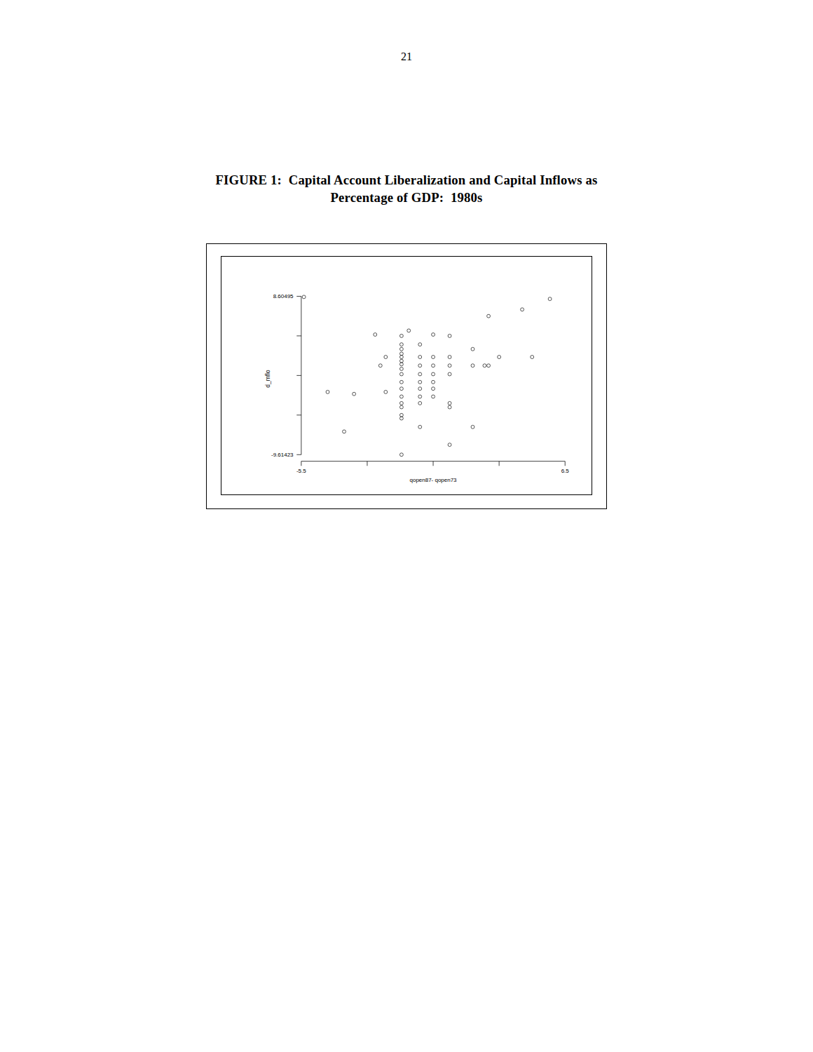21
FIGURE 1: Capital Account Liberalization and Capital Inflows as Percentage of GDP: 1980s
8.60495 -9.61423 d_mflo -5.5 6.5 qopen87- qopen73